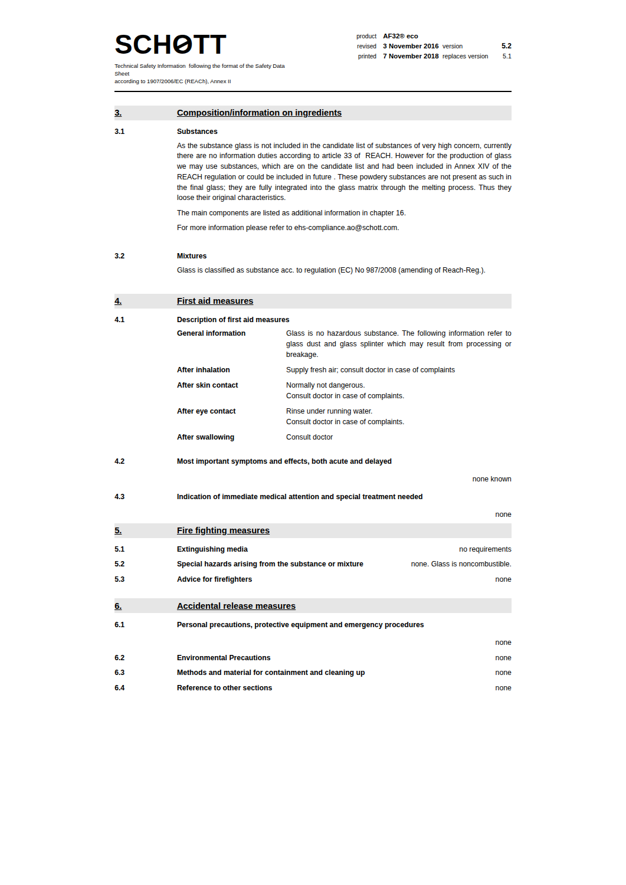SCHOTT
Technical Safety Information following the format of the Safety Data Sheet
according to 1907/2006/EC (REACh), Annex II
| product | AF32® eco | |
| revised | 3 November 2016 version | 5.2 |
| printed | 7 November 2018 replaces version | 5.1 |
3.
Composition/information on ingredients
3.1
Substances
As the substance glass is not included in the candidate list of substances of very high concern, currently there are no information duties according to article 33 of REACH. However for the production of glass we may use substances, which are on the candidate list and had been included in Annex XIV of the REACH regulation or could be included in future . These powdery substances are not present as such in the final glass; they are fully integrated into the glass matrix through the melting process. Thus they loose their original characteristics.
The main components are listed as additional information in chapter 16.
For more information please refer to ehs-compliance.ao@schott.com.
3.2
Mixtures
Glass is classified as substance acc. to regulation (EC) No 987/2008 (amending of Reach-Reg.).
4.
First aid measures
4.1
Description of first aid measures
| General information | Glass is no hazardous substance. The following information refer to glass dust and glass splinter which may result from processing or breakage. |
| After inhalation | Supply fresh air; consult doctor in case of complaints |
| After skin contact | Normally not dangerous. Consult doctor in case of complaints. |
| After eye contact | Rinse under running water. Consult doctor in case of complaints. |
| After swallowing | Consult doctor |
4.2
Most important symptoms and effects, both acute and delayed
none known
4.3
Indication of immediate medical attention and special treatment needed
none
5.
Fire fighting measures
5.1
Extinguishing media
no requirements
5.2
Special hazards arising from the substance or mixture
none. Glass is noncombustible.
5.3
Advice for firefighters
none
6.
Accidental release measures
6.1
Personal precautions, protective equipment and emergency procedures
none
6.2
Environmental Precautions
none
6.3
Methods and material for containment and cleaning up
none
6.4
Reference to other sections
none